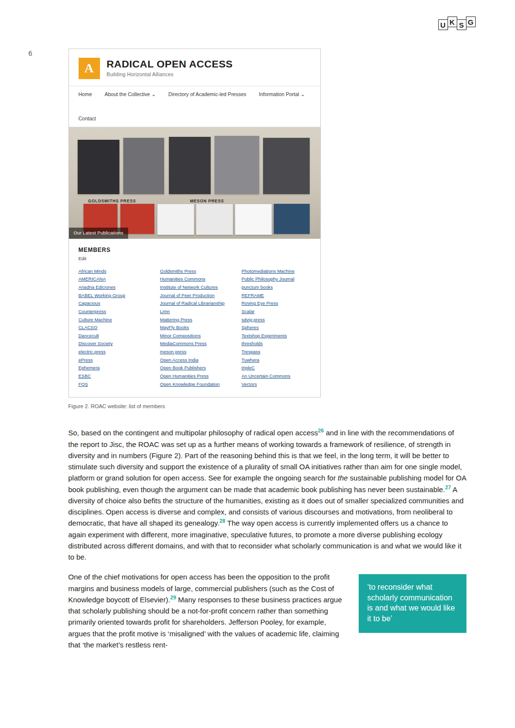U K S G
6
RADICAL OPEN ACCESS
Building Horizontal Alliances
Home About the Collective ⌄ Directory of Academic-led Presses Information Portal ⌄ Contact
GOLDSMITHS PRESS
MESON PRESS
Our Latest Publications
MEMBERS
Edit
African Minds
AMERICANA
Ariadna Ediciones
BABEL Working Group
Capacious
Counterpress
Culture Machine
CLACSO
Dancecult
Discover Society
electric.press
ePress
Ephemera
ESBC
FQS
Goldsmiths Press
Humanities Commons
Institute of Network Cultures
Journal of Peer Production
Journal of Radical Librarianship
Limn
Mattering Press
MayFly Books
Minor Compositions
MediaCommons Press
meson press
Open Access India
Open Book Publishers
Open Humanities Press
Open Knowledge Foundation
Photomediations Machine
Public Philosophy Journal
punctum books
REFRAME
Roving Eye Press
Scalar
sdvig press
Spheres
Textshop Experiments
thresholds
Trespass
Tuwhera
tripleC
An Uncertain Commons
Vectors
Figure 2. ROAC website: list of members
So, based on the contingent and multipolar philosophy of radical open access26 and in line with the recommendations of the report to Jisc, the ROAC was set up as a further means of working towards a framework of resilience, of strength in diversity and in numbers (Figure 2). Part of the reasoning behind this is that we feel, in the long term, it will be better to stimulate such diversity and support the existence of a plurality of small OA initiatives rather than aim for one single model, platform or grand solution for open access. See for example the ongoing search for the sustainable publishing model for OA book publishing, even though the argument can be made that academic book publishing has never been sustainable.27 A diversity of choice also befits the structure of the humanities, existing as it does out of smaller specialized communities and disciplines. Open access is diverse and complex, and consists of various discourses and motivations, from neoliberal to democratic, that have all shaped its genealogy.28 The way open access is currently implemented offers us a chance to again experiment with different, more imaginative, speculative futures, to promote a more diverse publishing ecology distributed across different domains, and with that to reconsider what scholarly communication is and what we would like it to be.
‘to reconsider what scholarly communication is and what we would like it to be’
One of the chief motivations for open access has been the opposition to the profit margins and business models of large, commercial publishers (such as the Cost of Knowledge boycott of Elsevier).29 Many responses to these business practices argue that scholarly publishing should be a not-for-profit concern rather than something primarily oriented towards profit for shareholders. Jefferson Pooley, for example, argues that the profit motive is ‘misaligned’ with the values of academic life, claiming that ‘the market’s restless rent-